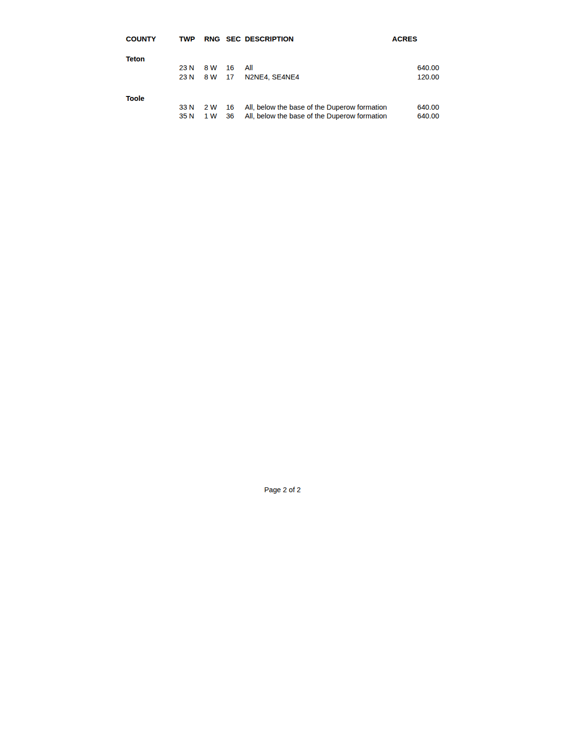| COUNTY | TWP | RNG | SEC | DESCRIPTION | ACRES |
| --- | --- | --- | --- | --- | --- |
| Teton |
| | 23 N | 8 W | 16 | All | 640.00 |
| | 23 N | 8 W | 17 | N2NE4, SE4NE4 | 120.00 |
| Toole |
| | 33 N | 2 W | 16 | All, below the base of the Duperow formation | 640.00 |
| | 35 N | 1 W | 36 | All, below the base of the Duperow formation | 640.00 |
Page 2 of 2